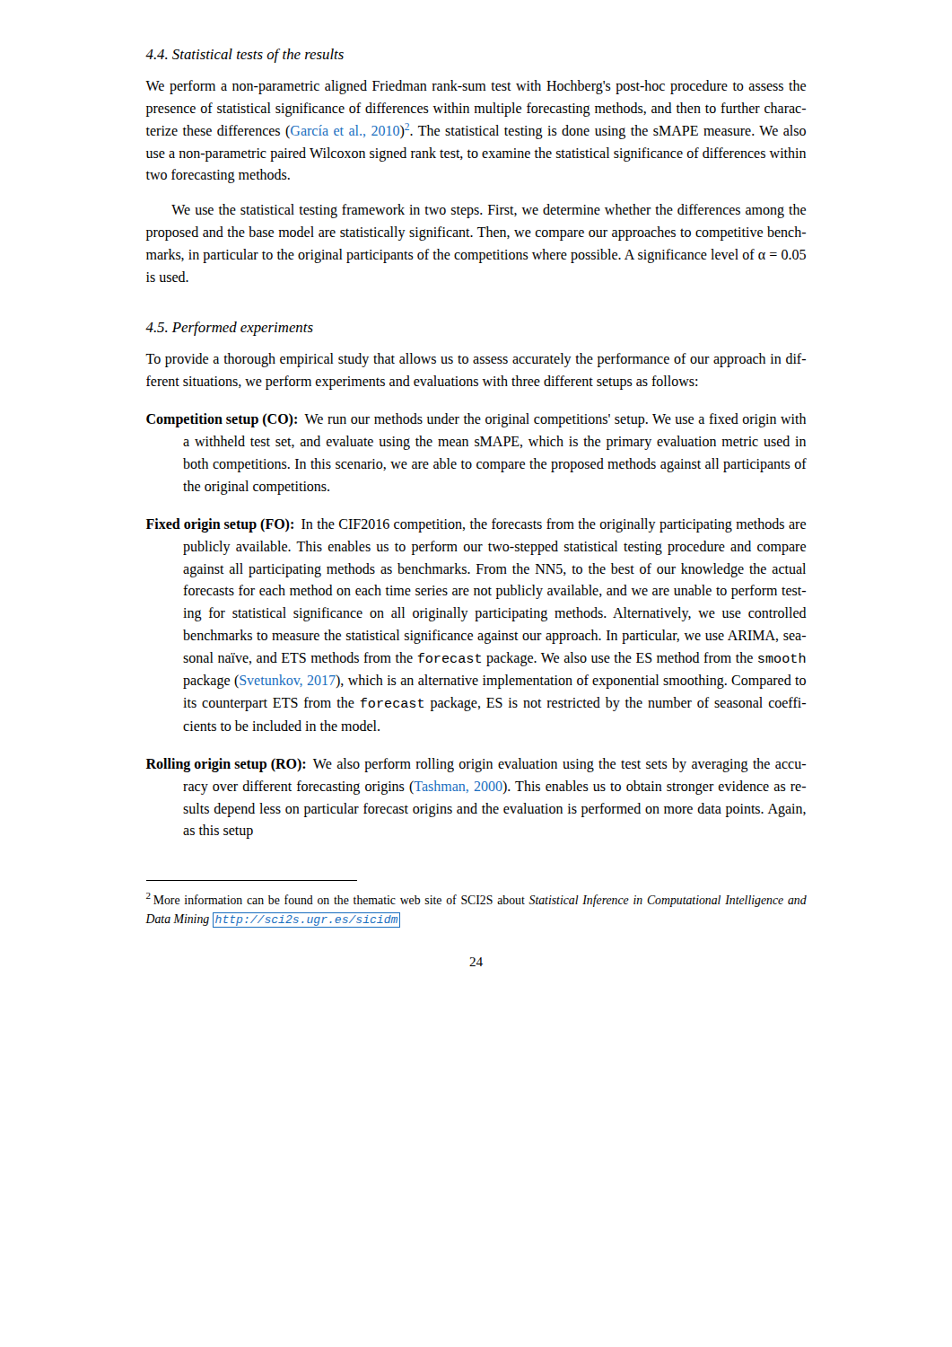4.4. Statistical tests of the results
We perform a non-parametric aligned Friedman rank-sum test with Hochberg's post-hoc procedure to assess the presence of statistical significance of differences within multiple forecasting methods, and then to further characterize these differences (García et al., 2010)2. The statistical testing is done using the sMAPE measure. We also use a non-parametric paired Wilcoxon signed rank test, to examine the statistical significance of differences within two forecasting methods.
We use the statistical testing framework in two steps. First, we determine whether the differences among the proposed and the base model are statistically significant. Then, we compare our approaches to competitive benchmarks, in particular to the original participants of the competitions where possible. A significance level of α = 0.05 is used.
4.5. Performed experiments
To provide a thorough empirical study that allows us to assess accurately the performance of our approach in different situations, we perform experiments and evaluations with three different setups as follows:
Competition setup (CO):
We run our methods under the original competitions' setup. We use a fixed origin with a withheld test set, and evaluate using the mean sMAPE, which is the primary evaluation metric used in both competitions. In this scenario, we are able to compare the proposed methods against all participants of the original competitions.
Fixed origin setup (FO):
In the CIF2016 competition, the forecasts from the originally participating methods are publicly available. This enables us to perform our two-stepped statistical testing procedure and compare against all participating methods as benchmarks. From the NN5, to the best of our knowledge the actual forecasts for each method on each time series are not publicly available, and we are unable to perform testing for statistical significance on all originally participating methods. Alternatively, we use controlled benchmarks to measure the statistical significance against our approach. In particular, we use ARIMA, seasonal naïve, and ETS methods from the forecast package. We also use the ES method from the smooth package (Svetunkov, 2017), which is an alternative implementation of exponential smoothing. Compared to its counterpart ETS from the forecast package, ES is not restricted by the number of seasonal coefficients to be included in the model.
Rolling origin setup (RO):
We also perform rolling origin evaluation using the test sets by averaging the accuracy over different forecasting origins (Tashman, 2000). This enables us to obtain stronger evidence as results depend less on particular forecast origins and the evaluation is performed on more data points. Again, as this setup
2 More information can be found on the thematic web site of SCI2S about Statistical Inference in Computational Intelligence and Data Mining http://​sci2s.​ugr.​es/​sicidm
24